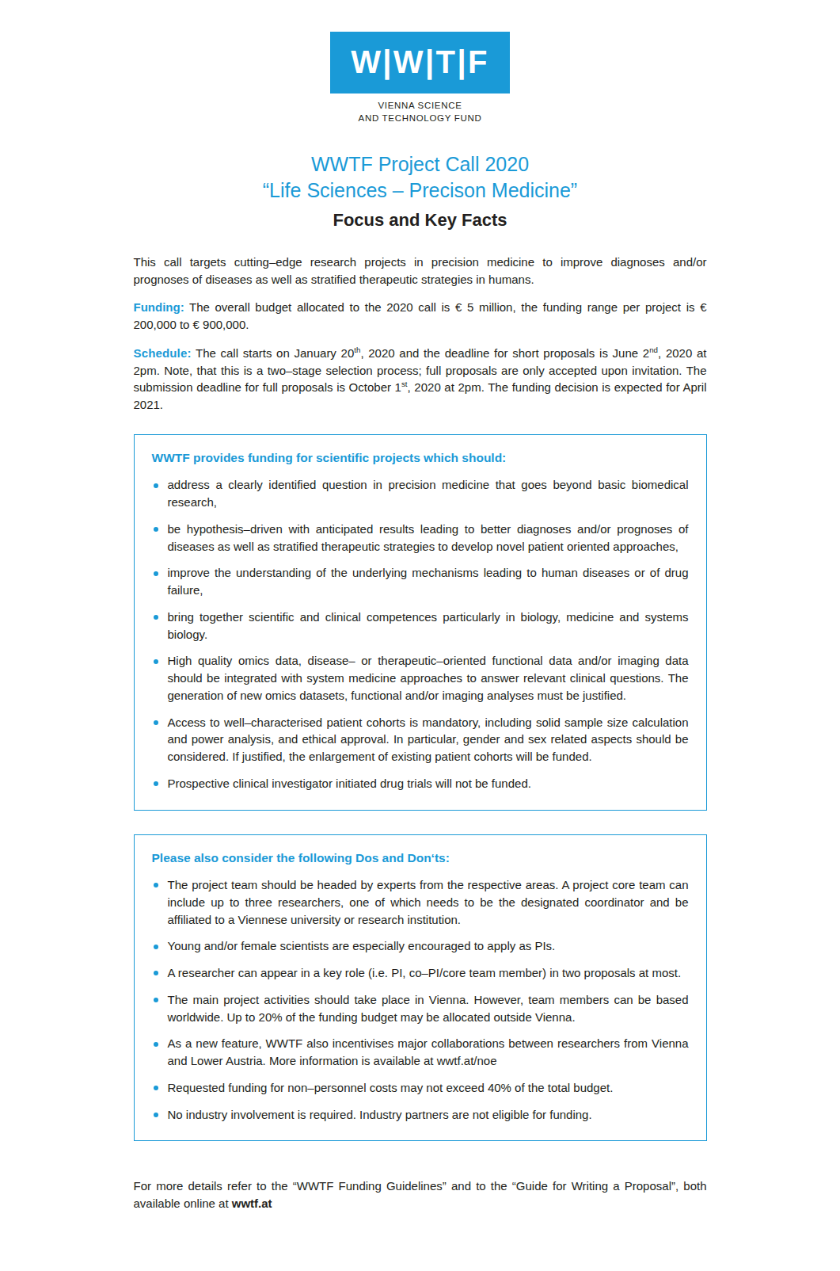W|W|T|F
Vienna Science
and Technology Fund
WWTF Project Call 2020 “Life Sciences – Precison Medicine”
Focus and Key Facts
This call targets cutting–edge research projects in precision medicine to improve diagnoses and/or prognoses of diseases as well as stratified therapeutic strategies in humans.
Funding: The overall budget allocated to the 2020 call is € 5 million, the funding range per project is € 200,000 to € 900,000.
Schedule: The call starts on January 20th, 2020 and the deadline for short proposals is June 2nd, 2020 at 2pm. Note, that this is a two–stage selection process; full proposals are only accepted upon invitation. The submission deadline for full proposals is October 1st, 2020 at 2pm. The funding decision is expected for April 2021.
WWTF provides funding for scientific projects which should:
address a clearly identified question in precision medicine that goes beyond basic biomedical research,
be hypothesis–driven with anticipated results leading to better diagnoses and/or prognoses of diseases as well as stratified therapeutic strategies to develop novel patient oriented approaches,
improve the understanding of the underlying mechanisms leading to human diseases or of drug failure,
bring together scientific and clinical competences particularly in biology, medicine and systems biology.
High quality omics data, disease– or therapeutic–oriented functional data and/or imaging data should be integrated with system medicine approaches to answer relevant clinical questions. The generation of new omics datasets, functional and/or imaging analyses must be justified.
Access to well–characterised patient cohorts is mandatory, including solid sample size calculation and power analysis, and ethical approval. In particular, gender and sex related aspects should be considered. If justified, the enlargement of existing patient cohorts will be funded.
Prospective clinical investigator initiated drug trials will not be funded.
Please also consider the following Dos and Don‘ts:
The project team should be headed by experts from the respective areas. A project core team can include up to three researchers, one of which needs to be the designated coordinator and be affiliated to a Viennese university or research institution.
Young and/or female scientists are especially encouraged to apply as PIs.
A researcher can appear in a key role (i.e. PI, co–PI/core team member) in two proposals at most.
The main project activities should take place in Vienna. However, team members can be based worldwide. Up to 20% of the funding budget may be allocated outside Vienna.
As a new feature, WWTF also incentivises major collaborations between researchers from Vienna and Lower Austria. More information is available at wwtf.at/noe
Requested funding for non–personnel costs may not exceed 40% of the total budget.
No industry involvement is required. Industry partners are not eligible for funding.
For more details refer to the “WWTF Funding Guidelines” and to the “Guide for Writing a Proposal”, both available online at wwtf.at